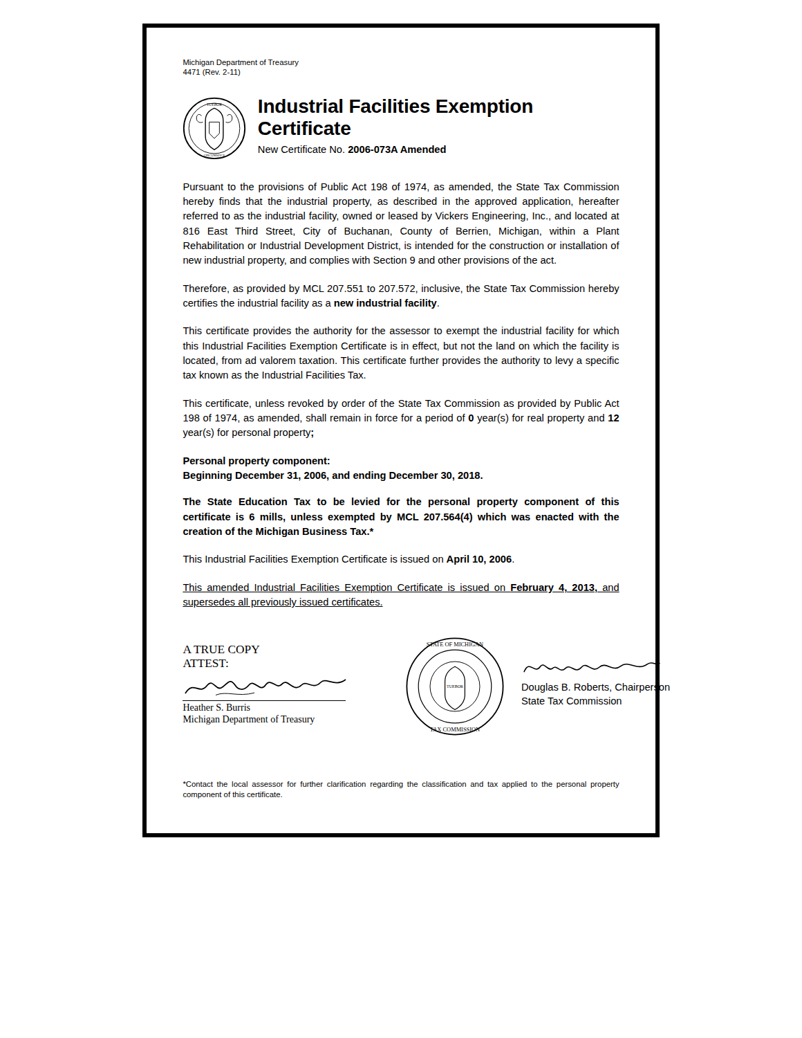Michigan Department of Treasury
4471 (Rev. 2-11)
Industrial Facilities Exemption Certificate
New Certificate No. 2006-073A Amended
Pursuant to the provisions of Public Act 198 of 1974, as amended, the State Tax Commission hereby finds that the industrial property, as described in the approved application, hereafter referred to as the industrial facility, owned or leased by Vickers Engineering, Inc., and located at 816 East Third Street, City of Buchanan, County of Berrien, Michigan, within a Plant Rehabilitation or Industrial Development District, is intended for the construction or installation of new industrial property, and complies with Section 9 and other provisions of the act.
Therefore, as provided by MCL 207.551 to 207.572, inclusive, the State Tax Commission hereby certifies the industrial facility as a new industrial facility.
This certificate provides the authority for the assessor to exempt the industrial facility for which this Industrial Facilities Exemption Certificate is in effect, but not the land on which the facility is located, from ad valorem taxation. This certificate further provides the authority to levy a specific tax known as the Industrial Facilities Tax.
This certificate, unless revoked by order of the State Tax Commission as provided by Public Act 198 of 1974, as amended, shall remain in force for a period of 0 year(s) for real property and 12 year(s) for personal property;
Personal property component:
Beginning December 31, 2006, and ending December 30, 2018.
The State Education Tax to be levied for the personal property component of this certificate is 6 mills, unless exempted by MCL 207.564(4) which was enacted with the creation of the Michigan Business Tax.*
This Industrial Facilities Exemption Certificate is issued on April 10, 2006.
This amended Industrial Facilities Exemption Certificate is issued on February 4, 2013, and supersedes all previously issued certificates.
A TRUE COPY
ATTEST:
Heather S. Burris
Michigan Department of Treasury
Douglas B. Roberts, Chairperson
State Tax Commission
*Contact the local assessor for further clarification regarding the classification and tax applied to the personal property component of this certificate.